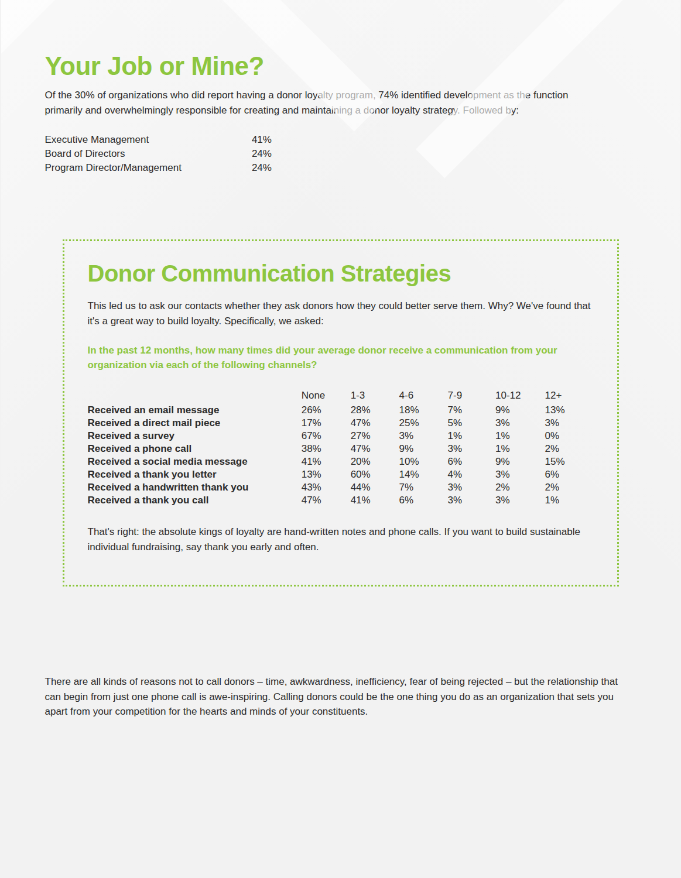Your Job or Mine?
Of the 30% of organizations who did report having a donor loyalty program, 74% identified development as the function primarily and overwhelmingly responsible for creating and maintaining a donor loyalty strategy. Followed by:
| Executive Management | 41% |
| Board of Directors | 24% |
| Program Director/Management | 24% |
Donor Communication Strategies
This led us to ask our contacts whether they ask donors how they could better serve them. Why? We've found that it's a great way to build loyalty. Specifically, we asked:
In the past 12 months, how many times did your average donor receive a communication from your organization via each of the following channels?
| | None | 1-3 | 4-6 | 7-9 | 10-12 | 12+ |
| --- | --- | --- | --- | --- | --- | --- |
| Received an email message | 26% | 28% | 18% | 7% | 9% | 13% |
| Received a direct mail piece | 17% | 47% | 25% | 5% | 3% | 3% |
| Received a survey | 67% | 27% | 3% | 1% | 1% | 0% |
| Received a phone call | 38% | 47% | 9% | 3% | 1% | 2% |
| Received a social media message | 41% | 20% | 10% | 6% | 9% | 15% |
| Received a thank you letter | 13% | 60% | 14% | 4% | 3% | 6% |
| Received a handwritten thank you | 43% | 44% | 7% | 3% | 2% | 2% |
| Received a thank you call | 47% | 41% | 6% | 3% | 3% | 1% |
That's right: the absolute kings of loyalty are hand-written notes and phone calls. If you want to build sustainable individual fundraising, say thank you early and often.
There are all kinds of reasons not to call donors – time, awkwardness, inefficiency, fear of being rejected – but the relationship that can begin from just one phone call is awe-inspiring. Calling donors could be the one thing you do as an organization that sets you apart from your competition for the hearts and minds of your constituents.